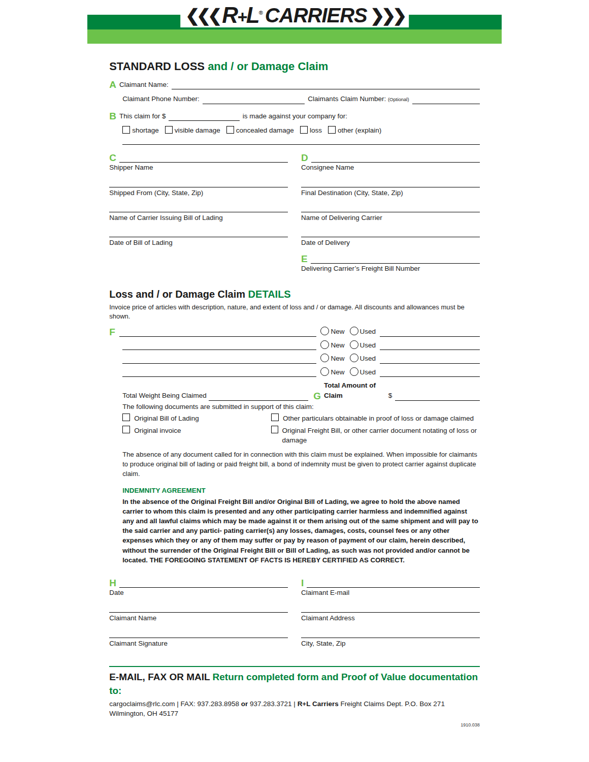❮❮❮ R+L® CARRIERS ❯❯❯
STANDARD LOSS and / or Damage Claim
A Claimant Name:
Claimant Phone Number: Claimants Claim Number: (Optional)
B This claim for $ is made against your company for:
shortage visible damage concealed damage loss other (explain)
C
Shipper Name
Shipped From (City, State, Zip)
Name of Carrier Issuing Bill of Lading
Date of Bill of Lading
D
Consignee Name
Final Destination (City, State, Zip)
Name of Delivering Carrier
Date of Delivery
E
Delivering Carrier’s Freight Bill Number
Loss and / or Damage Claim DETAILS
Invoice price of articles with description, nature, and extent of loss and / or damage. All discounts and allowances must be shown.
F New Used
New Used
New Used
New Used
Total Weight Being Claimed G Total Amount of Claim $
The following documents are submitted in support of this claim:
Original Bill of Lading
Other particulars obtainable in proof of loss or damage claimed
Original invoice
Original Freight Bill, or other carrier document notating of loss or damage
The absence of any document called for in connection with this claim must be explained. When impossible for claimants to produce original bill of lading or paid freight bill, a bond of indemnity must be given to protect carrier against duplicate claim.
INDEMNITY AGREEMENT
In the absence of the Original Freight Bill and/or Original Bill of Lading, we agree to hold the above named carrier to whom this claim is presented and any other participating carrier harmless and indemnified against any and all lawful claims which may be made against it or them arising out of the same shipment and will pay to the said carrier and any partici- pating carrier(s) any losses, damages, costs, counsel fees or any other expenses which they or any of them may suffer or pay by reason of payment of our claim, herein described, without the surrender of the Original Freight Bill or Bill of Lading, as such was not provided and/or cannot be located. THE FOREGOING STATEMENT OF FACTS IS HEREBY CERTIFIED AS CORRECT.
H
Date
Claimant Name
Claimant Signature
I
Claimant E-mail
Claimant Address
City, State, Zip
E-MAIL, FAX OR MAIL Return completed form and Proof of Value documentation to:
cargoclaims@rlc.com | FAX: 937.283.8958 or 937.283.3721 | R+L Carriers Freight Claims Dept. P.O. Box 271 Wilmington, OH 45177
1910.038